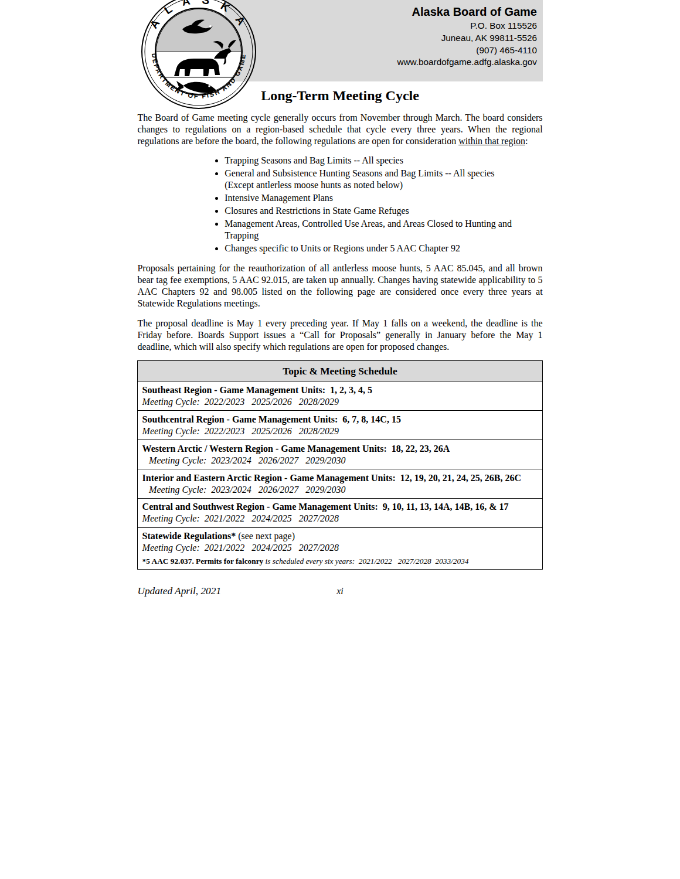A L A S K A DEPARTMENT OF FISH AND GAME
Alaska Board of Game
P.O. Box 115526
Juneau, AK 99811-5526
(907) 465-4110
www.boardofgame.adfg.alaska.gov
Long-Term Meeting Cycle
The Board of Game meeting cycle generally occurs from November through March. The board considers changes to regulations on a region-based schedule that cycle every three years. When the regional regulations are before the board, the following regulations are open for consideration within that region:
Trapping Seasons and Bag Limits -- All species
General and Subsistence Hunting Seasons and Bag Limits -- All species(Except antlerless moose hunts as noted below)
Intensive Management Plans
Closures and Restrictions in State Game Refuges
Management Areas, Controlled Use Areas, and Areas Closed to Hunting and Trapping
Changes specific to Units or Regions under 5 AAC Chapter 92
Proposals pertaining for the reauthorization of all antlerless moose hunts, 5 AAC 85.045, and all brown bear tag fee exemptions, 5 AAC 92.015, are taken up annually. Changes having statewide applicability to 5 AAC Chapters 92 and 98.005 listed on the following page are considered once every three years at Statewide Regulations meetings.
The proposal deadline is May 1 every preceding year. If May 1 falls on a weekend, the deadline is the Friday before. Boards Support issues a “Call for Proposals” generally in January before the May 1 deadline, which will also specify which regulations are open for proposed changes.
| Topic & Meeting Schedule |
| --- |
| Southeast Region - Game Management Units: 1, 2, 3, 4, 5 Meeting Cycle: 2022/2023 2025/2026 2028/2029 |
| Southcentral Region - Game Management Units: 6, 7, 8, 14C, 15 Meeting Cycle: 2022/2023 2025/2026 2028/2029 |
| Western Arctic / Western Region - Game Management Units: 18, 22, 23, 26A Meeting Cycle: 2023/2024 2026/2027 2029/2030 |
| Interior and Eastern Arctic Region - Game Management Units: 12, 19, 20, 21, 24, 25, 26B, 26C Meeting Cycle: 2023/2024 2026/2027 2029/2030 |
| Central and Southwest Region - Game Management Units: 9, 10, 11, 13, 14A, 14B, 16, & 17 Meeting Cycle: 2021/2022 2024/2025 2027/2028 |
| Statewide Regulations* (see next page) Meeting Cycle: 2021/2022 2024/2025 2027/2028 *5 AAC 92.037. Permits for falconry is scheduled every six years: 2021/2022 2027/2028 2033/2034 |
Updated April, 2021 xi